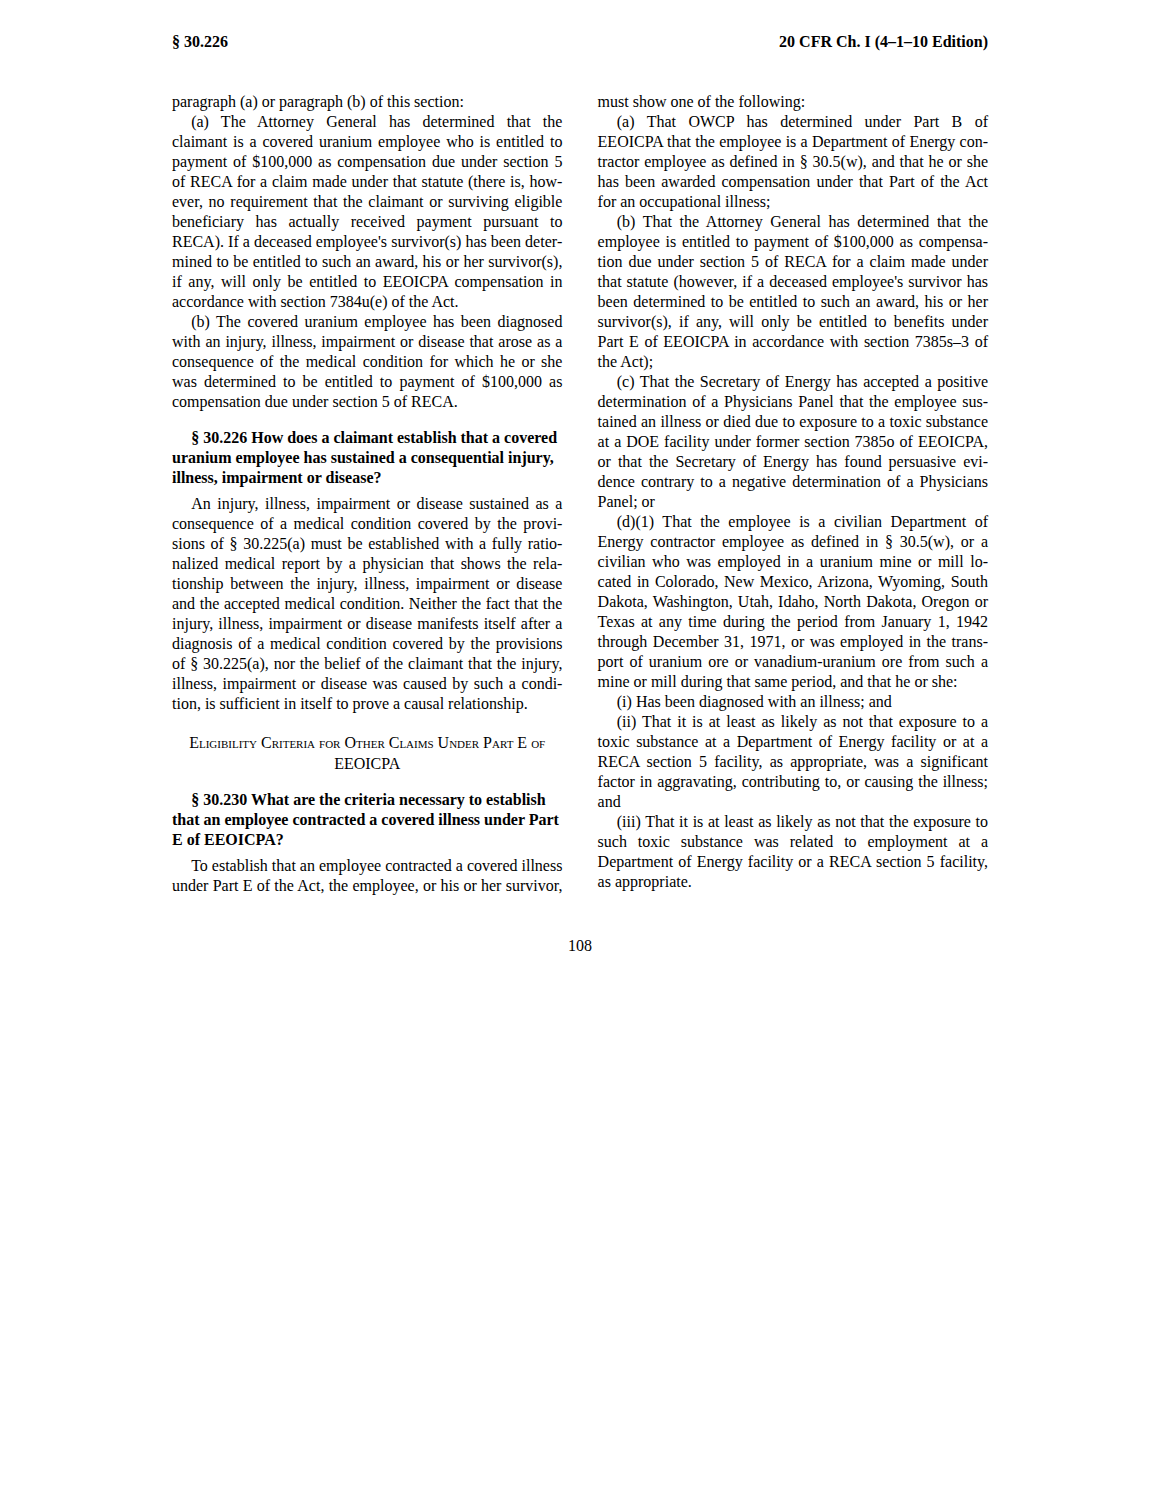§ 30.226 20 CFR Ch. I (4–1–10 Edition)
paragraph (a) or paragraph (b) of this section:
(a) The Attorney General has determined that the claimant is a covered uranium employee who is entitled to payment of $100,000 as compensation due under section 5 of RECA for a claim made under that statute (there is, however, no requirement that the claimant or surviving eligible beneficiary has actually received payment pursuant to RECA). If a deceased employee's survivor(s) has been determined to be entitled to such an award, his or her survivor(s), if any, will only be entitled to EEOICPA compensation in accordance with section 7384u(e) of the Act.
(b) The covered uranium employee has been diagnosed with an injury, illness, impairment or disease that arose as a consequence of the medical condition for which he or she was determined to be entitled to payment of $100,000 as compensation due under section 5 of RECA.
§ 30.226 How does a claimant establish that a covered uranium employee has sustained a consequential injury, illness, impairment or disease?
An injury, illness, impairment or disease sustained as a consequence of a medical condition covered by the provisions of § 30.225(a) must be established with a fully rationalized medical report by a physician that shows the relationship between the injury, illness, impairment or disease and the accepted medical condition. Neither the fact that the injury, illness, impairment or disease manifests itself after a diagnosis of a medical condition covered by the provisions of § 30.225(a), nor the belief of the claimant that the injury, illness, impairment or disease was caused by such a condition, is sufficient in itself to prove a causal relationship.
Eligibility Criteria for Other Claims Under Part E of EEOICPA
§ 30.230 What are the criteria necessary to establish that an employee contracted a covered illness under Part E of EEOICPA?
To establish that an employee contracted a covered illness under Part E of the Act, the employee, or his or her survivor, must show one of the following:
(a) That OWCP has determined under Part B of EEOICPA that the employee is a Department of Energy contractor employee as defined in § 30.5(w), and that he or she has been awarded compensation under that Part of the Act for an occupational illness;
(b) That the Attorney General has determined that the employee is entitled to payment of $100,000 as compensation due under section 5 of RECA for a claim made under that statute (however, if a deceased employee's survivor has been determined to be entitled to such an award, his or her survivor(s), if any, will only be entitled to benefits under Part E of EEOICPA in accordance with section 7385s–3 of the Act);
(c) That the Secretary of Energy has accepted a positive determination of a Physicians Panel that the employee sustained an illness or died due to exposure to a toxic substance at a DOE facility under former section 7385o of EEOICPA, or that the Secretary of Energy has found persuasive evidence contrary to a negative determination of a Physicians Panel; or
(d)(1) That the employee is a civilian Department of Energy contractor employee as defined in § 30.5(w), or a civilian who was employed in a uranium mine or mill located in Colorado, New Mexico, Arizona, Wyoming, South Dakota, Washington, Utah, Idaho, North Dakota, Oregon or Texas at any time during the period from January 1, 1942 through December 31, 1971, or was employed in the transport of uranium ore or vanadium-uranium ore from such a mine or mill during that same period, and that he or she:
(i) Has been diagnosed with an illness; and
(ii) That it is at least as likely as not that exposure to a toxic substance at a Department of Energy facility or at a RECA section 5 facility, as appropriate, was a significant factor in aggravating, contributing to, or causing the illness; and
(iii) That it is at least as likely as not that the exposure to such toxic substance was related to employment at a Department of Energy facility or a RECA section 5 facility, as appropriate.
108